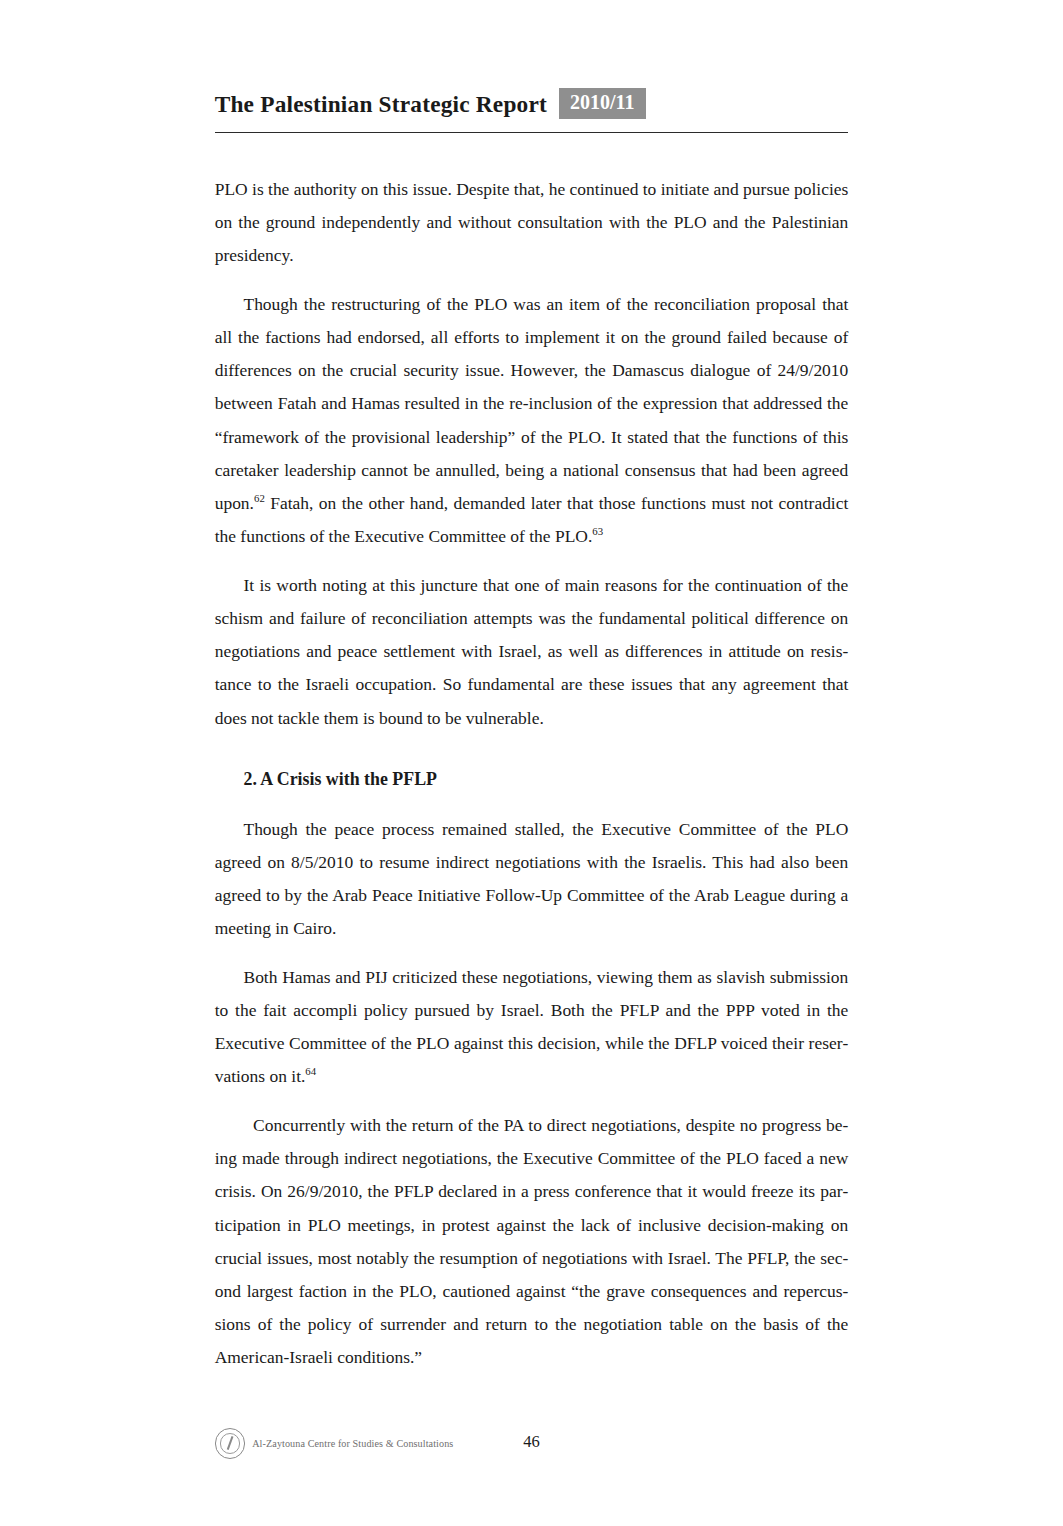The Palestinian Strategic Report 2010/11
PLO is the authority on this issue. Despite that, he continued to initiate and pursue policies on the ground independently and without consultation with the PLO and the Palestinian presidency.
Though the restructuring of the PLO was an item of the reconciliation proposal that all the factions had endorsed, all efforts to implement it on the ground failed because of differences on the crucial security issue. However, the Damascus dialogue of 24/9/2010 between Fatah and Hamas resulted in the re-inclusion of the expression that addressed the “framework of the provisional leadership” of the PLO. It stated that the functions of this caretaker leadership cannot be annulled, being a national consensus that had been agreed upon.62 Fatah, on the other hand, demanded later that those functions must not contradict the functions of the Executive Committee of the PLO.63
It is worth noting at this juncture that one of main reasons for the continuation of the schism and failure of reconciliation attempts was the fundamental political difference on negotiations and peace settlement with Israel, as well as differences in attitude on resistance to the Israeli occupation. So fundamental are these issues that any agreement that does not tackle them is bound to be vulnerable.
2. A Crisis with the PFLP
Though the peace process remained stalled, the Executive Committee of the PLO agreed on 8/5/2010 to resume indirect negotiations with the Israelis. This had also been agreed to by the Arab Peace Initiative Follow-Up Committee of the Arab League during a meeting in Cairo.
Both Hamas and PIJ criticized these negotiations, viewing them as slavish submission to the fait accompli policy pursued by Israel. Both the PFLP and the PPP voted in the Executive Committee of the PLO against this decision, while the DFLP voiced their reservations on it.64
Concurrently with the return of the PA to direct negotiations, despite no progress being made through indirect negotiations, the Executive Committee of the PLO faced a new crisis. On 26/9/2010, the PFLP declared in a press conference that it would freeze its participation in PLO meetings, in protest against the lack of inclusive decision-making on crucial issues, most notably the resumption of negotiations with Israel. The PFLP, the second largest faction in the PLO, cautioned against “the grave consequences and repercussions of the policy of surrender and return to the negotiation table on the basis of the American-Israeli conditions.”
Al-Zaytouna Centre for Studies & Consultations
46